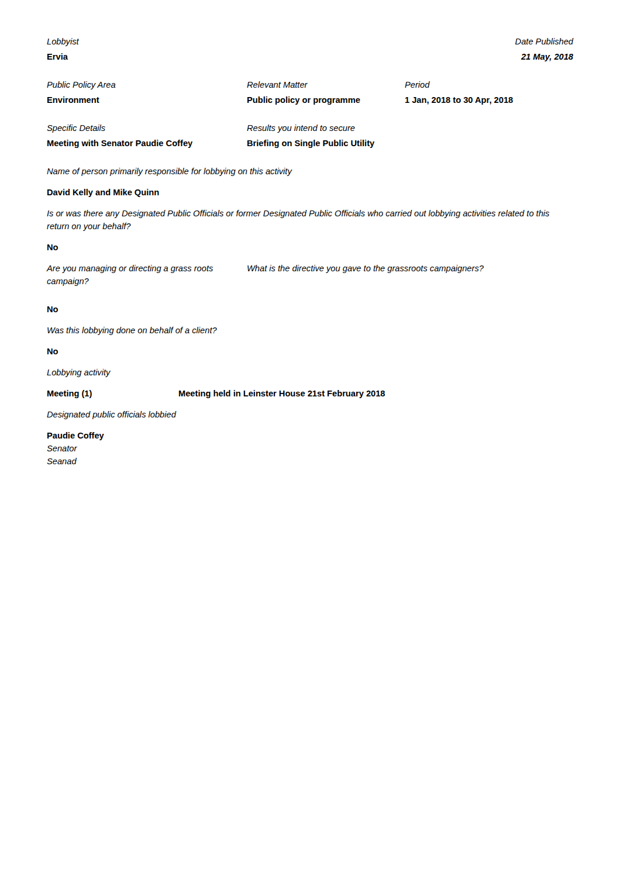Lobbyist
Date Published
Ervia
21 May, 2018
Public Policy Area
Relevant Matter
Period
Environment
Public policy or programme
1 Jan, 2018 to 30 Apr, 2018
Specific Details
Results you intend to secure
Meeting with Senator Paudie Coffey
Briefing on Single Public Utility
Name of person primarily responsible for lobbying on this activity
David Kelly and Mike Quinn
Is or was there any Designated Public Officials or former Designated Public Officials who carried out lobbying activities related to this return on your behalf?
No
Are you managing or directing a grass roots campaign?
What is the directive you gave to the grassroots campaigners?
No
Was this lobbying done on behalf of a client?
No
Lobbying activity
Meeting (1)
Meeting held in Leinster House 21st February 2018
Designated public officials lobbied
Paudie Coffey
Senator
Seanad